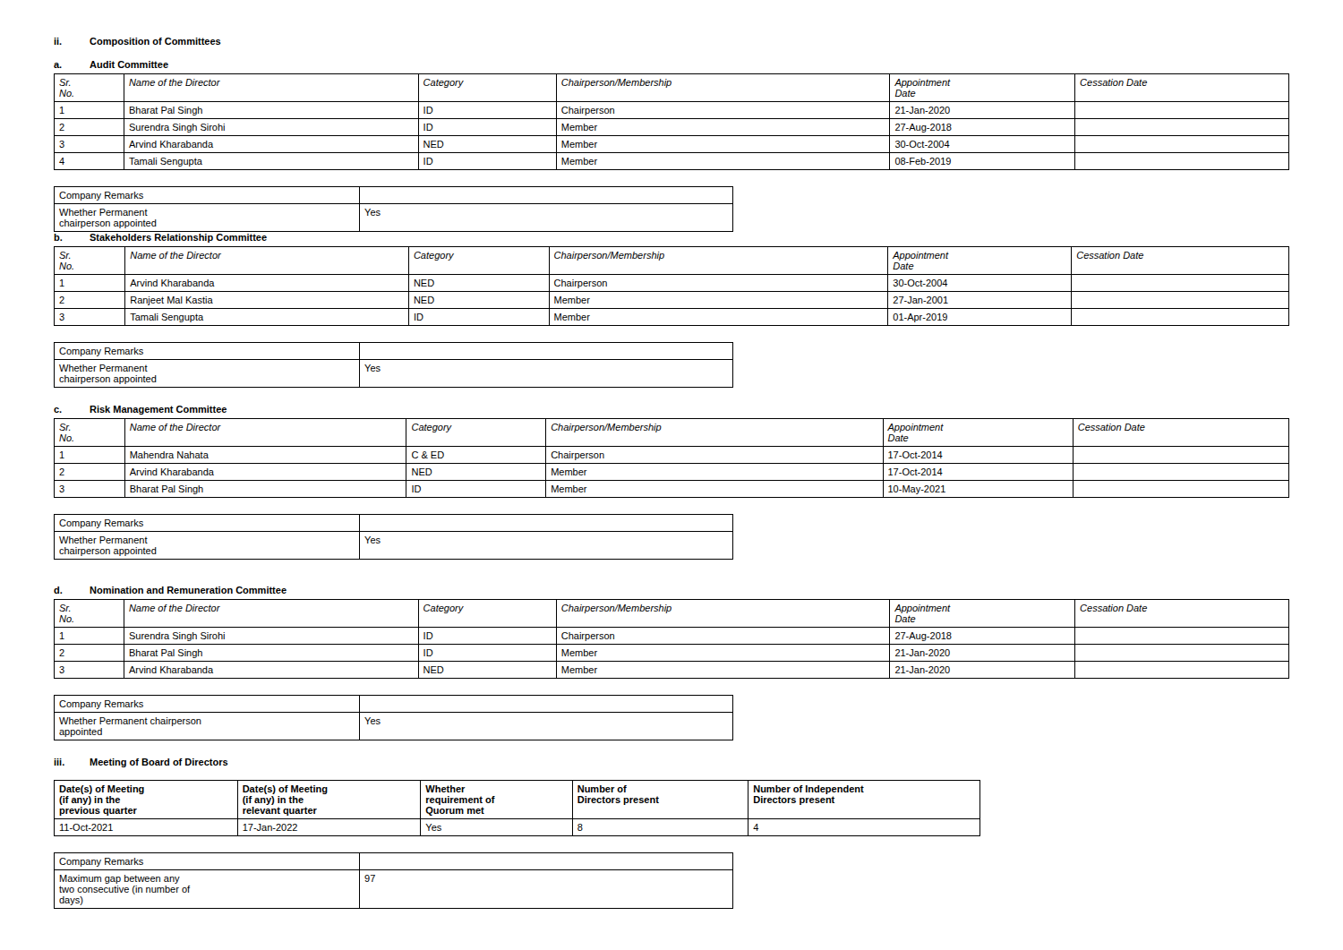ii. Composition of Committees
a. Audit Committee
| Sr. No. | Name of the Director | Category | Chairperson/Membership | Appointment Date | Cessation Date |
| --- | --- | --- | --- | --- | --- |
| 1 | Bharat Pal Singh | ID | Chairperson | 21-Jan-2020 | |
| 2 | Surendra Singh Sirohi | ID | Member | 27-Aug-2018 | |
| 3 | Arvind Kharabanda | NED | Member | 30-Oct-2004 | |
| 4 | Tamali Sengupta | ID | Member | 08-Feb-2019 | |
| Company Remarks | |
| Whether Permanent chairperson appointed | Yes |
b. Stakeholders Relationship Committee
| Sr. No. | Name of the Director | Category | Chairperson/Membership | Appointment Date | Cessation Date |
| --- | --- | --- | --- | --- | --- |
| 1 | Arvind Kharabanda | NED | Chairperson | 30-Oct-2004 | |
| 2 | Ranjeet Mal Kastia | NED | Member | 27-Jan-2001 | |
| 3 | Tamali Sengupta | ID | Member | 01-Apr-2019 | |
| Company Remarks | |
| Whether Permanent chairperson appointed | Yes |
c. Risk Management Committee
| Sr. No. | Name of the Director | Category | Chairperson/Membership | Appointment Date | Cessation Date |
| --- | --- | --- | --- | --- | --- |
| 1 | Mahendra Nahata | C & ED | Chairperson | 17-Oct-2014 | |
| 2 | Arvind Kharabanda | NED | Member | 17-Oct-2014 | |
| 3 | Bharat Pal Singh | ID | Member | 10-May-2021 | |
| Company Remarks | |
| Whether Permanent chairperson appointed | Yes |
d. Nomination and Remuneration Committee
| Sr. No. | Name of the Director | Category | Chairperson/Membership | Appointment Date | Cessation Date |
| --- | --- | --- | --- | --- | --- |
| 1 | Surendra Singh Sirohi | ID | Chairperson | 27-Aug-2018 | |
| 2 | Bharat Pal Singh | ID | Member | 21-Jan-2020 | |
| 3 | Arvind Kharabanda | NED | Member | 21-Jan-2020 | |
| Company Remarks | |
| Whether Permanent chairperson appointed | Yes |
iii. Meeting of Board of Directors
| Date(s) of Meeting (if any) in the previous quarter | Date(s) of Meeting (if any) in the relevant quarter | Whether requirement of Quorum met | Number of Directors present | Number of Independent Directors present |
| --- | --- | --- | --- | --- |
| 11-Oct-2021 | 17-Jan-2022 | Yes | 8 | 4 |
| Company Remarks | |
| Maximum gap between any two consecutive (in number of days) | 97 |